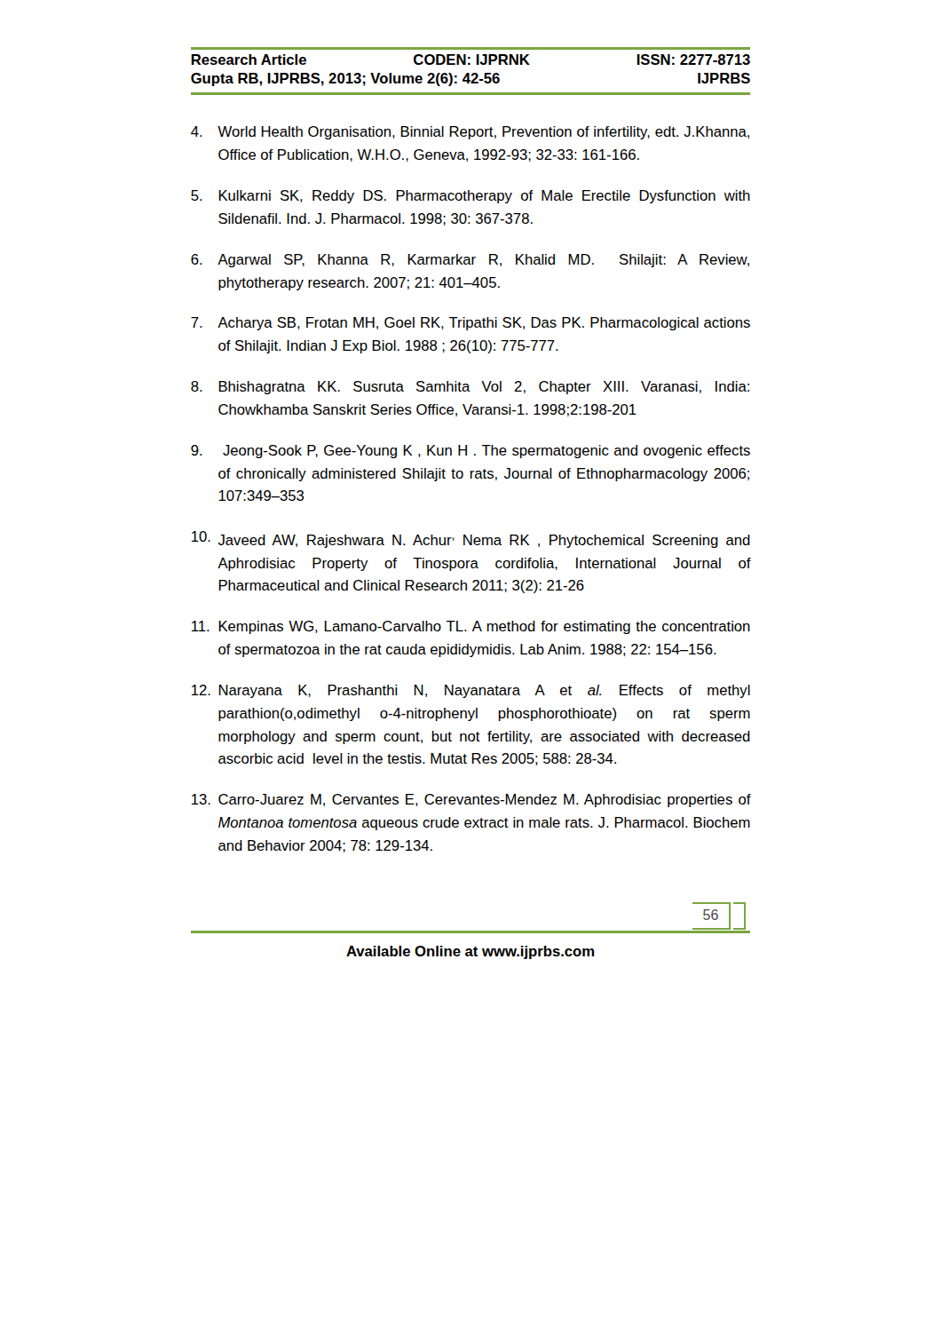Research Article CODEN: IJPRNK ISSN: 2277-8713
Gupta RB, IJPRBS, 2013; Volume 2(6): 42-56 IJPRBS
4. World Health Organisation, Binnial Report, Prevention of infertility, edt. J.Khanna, Office of Publication, W.H.O., Geneva, 1992-93; 32-33: 161-166.
5. Kulkarni SK, Reddy DS. Pharmacotherapy of Male Erectile Dysfunction with Sildenafil. Ind. J. Pharmacol. 1998; 30: 367-378.
6. Agarwal SP, Khanna R, Karmarkar R, Khalid MD. Shilajit: A Review, phytotherapy research. 2007; 21: 401–405.
7. Acharya SB, Frotan MH, Goel RK, Tripathi SK, Das PK. Pharmacological actions of Shilajit. Indian J Exp Biol. 1988 ; 26(10): 775-777.
8. Bhishagratna KK. Susruta Samhita Vol 2, Chapter XIII. Varanasi, India: Chowkhamba Sanskrit Series Office, Varansi-1. 1998;2:198-201
9. Jeong-Sook P, Gee-Young K , Kun H . The spermatogenic and ovogenic effects of chronically administered Shilajit to rats, Journal of Ethnopharmacology 2006; 107:349–353
10. Javeed AW, Rajeshwara N. Achur, Nema RK , Phytochemical Screening and Aphrodisiac Property of Tinospora cordifolia, International Journal of Pharmaceutical and Clinical Research 2011; 3(2): 21-26
11. Kempinas WG, Lamano-Carvalho TL. A method for estimating the concentration of spermatozoa in the rat cauda epididymidis. Lab Anim. 1988; 22: 154–156.
12. Narayana K, Prashanthi N, Nayanatara A et al. Effects of methyl parathion(o,odimethyl o-4-nitrophenyl phosphorothioate) on rat sperm morphology and sperm count, but not fertility, are associated with decreased ascorbic acid level in the testis. Mutat Res 2005; 588: 28-34.
13. Carro-Juarez M, Cervantes E, Cerevantes-Mendez M. Aphrodisiac properties of Montanoa tomentosa aqueous crude extract in male rats. J. Pharmacol. Biochem and Behavior 2004; 78: 129-134.
56
Available Online at www.ijprbs.com